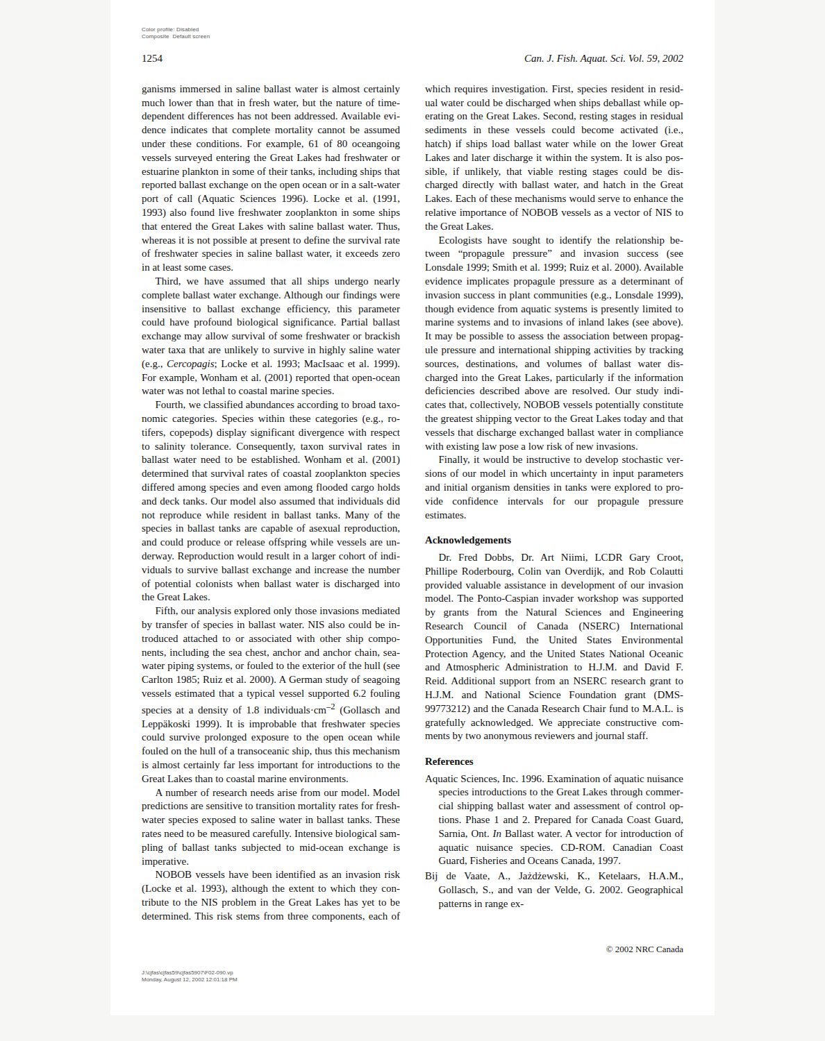Color profile: Disabled
Composite Default screen
1254
Can. J. Fish. Aquat. Sci. Vol. 59, 2002
ganisms immersed in saline ballast water is almost certainly much lower than that in fresh water, but the nature of time-dependent differences has not been addressed. Available evidence indicates that complete mortality cannot be assumed under these conditions. For example, 61 of 80 oceangoing vessels surveyed entering the Great Lakes had freshwater or estuarine plankton in some of their tanks, including ships that reported ballast exchange on the open ocean or in a salt-water port of call (Aquatic Sciences 1996). Locke et al. (1991, 1993) also found live freshwater zooplankton in some ships that entered the Great Lakes with saline ballast water. Thus, whereas it is not possible at present to define the survival rate of freshwater species in saline ballast water, it exceeds zero in at least some cases.
Third, we have assumed that all ships undergo nearly complete ballast water exchange. Although our findings were insensitive to ballast exchange efficiency, this parameter could have profound biological significance. Partial ballast exchange may allow survival of some freshwater or brackish water taxa that are unlikely to survive in highly saline water (e.g., Cercopagis; Locke et al. 1993; MacIsaac et al. 1999). For example, Wonham et al. (2001) reported that open-ocean water was not lethal to coastal marine species.
Fourth, we classified abundances according to broad taxonomic categories. Species within these categories (e.g., rotifers, copepods) display significant divergence with respect to salinity tolerance. Consequently, taxon survival rates in ballast water need to be established. Wonham et al. (2001) determined that survival rates of coastal zooplankton species differed among species and even among flooded cargo holds and deck tanks. Our model also assumed that individuals did not reproduce while resident in ballast tanks. Many of the species in ballast tanks are capable of asexual reproduction, and could produce or release offspring while vessels are underway. Reproduction would result in a larger cohort of individuals to survive ballast exchange and increase the number of potential colonists when ballast water is discharged into the Great Lakes.
Fifth, our analysis explored only those invasions mediated by transfer of species in ballast water. NIS also could be introduced attached to or associated with other ship components, including the sea chest, anchor and anchor chain, seawater piping systems, or fouled to the exterior of the hull (see Carlton 1985; Ruiz et al. 2000). A German study of seagoing vessels estimated that a typical vessel supported 6.2 fouling species at a density of 1.8 individuals·cm–2 (Gollasch and Leppäkoski 1999). It is improbable that freshwater species could survive prolonged exposure to the open ocean while fouled on the hull of a transoceanic ship, thus this mechanism is almost certainly far less important for introductions to the Great Lakes than to coastal marine environments.
A number of research needs arise from our model. Model predictions are sensitive to transition mortality rates for freshwater species exposed to saline water in ballast tanks. These rates need to be measured carefully. Intensive biological sampling of ballast tanks subjected to mid-ocean exchange is imperative.
NOBOB vessels have been identified as an invasion risk (Locke et al. 1993), although the extent to which they contribute to the NIS problem in the Great Lakes has yet to be determined. This risk stems from three components, each of which requires investigation. First, species resident in residual water could be discharged when ships deballast while operating on the Great Lakes. Second, resting stages in residual sediments in these vessels could become activated (i.e., hatch) if ships load ballast water while on the lower Great Lakes and later discharge it within the system. It is also possible, if unlikely, that viable resting stages could be discharged directly with ballast water, and hatch in the Great Lakes. Each of these mechanisms would serve to enhance the relative importance of NOBOB vessels as a vector of NIS to the Great Lakes.
Ecologists have sought to identify the relationship between “propagule pressure” and invasion success (see Lonsdale 1999; Smith et al. 1999; Ruiz et al. 2000). Available evidence implicates propagule pressure as a determinant of invasion success in plant communities (e.g., Lonsdale 1999), though evidence from aquatic systems is presently limited to marine systems and to invasions of inland lakes (see above). It may be possible to assess the association between propagule pressure and international shipping activities by tracking sources, destinations, and volumes of ballast water discharged into the Great Lakes, particularly if the information deficiencies described above are resolved. Our study indicates that, collectively, NOBOB vessels potentially constitute the greatest shipping vector to the Great Lakes today and that vessels that discharge exchanged ballast water in compliance with existing law pose a low risk of new invasions.
Finally, it would be instructive to develop stochastic versions of our model in which uncertainty in input parameters and initial organism densities in tanks were explored to provide confidence intervals for our propagule pressure estimates.
Acknowledgements
Dr. Fred Dobbs, Dr. Art Niimi, LCDR Gary Croot, Phillipe Roderbourg, Colin van Overdijk, and Rob Colautti provided valuable assistance in development of our invasion model. The Ponto-Caspian invader workshop was supported by grants from the Natural Sciences and Engineering Research Council of Canada (NSERC) International Opportunities Fund, the United States Environmental Protection Agency, and the United States National Oceanic and Atmospheric Administration to H.J.M. and David F. Reid. Additional support from an NSERC research grant to H.J.M. and National Science Foundation grant (DMS-99773212) and the Canada Research Chair fund to M.A.L. is gratefully acknowledged. We appreciate constructive comments by two anonymous reviewers and journal staff.
References
Aquatic Sciences, Inc. 1996. Examination of aquatic nuisance species introductions to the Great Lakes through commercial shipping ballast water and assessment of control options. Phase 1 and 2. Prepared for Canada Coast Guard, Sarnia, Ont. In Ballast water. A vector for introduction of aquatic nuisance species. CD-ROM. Canadian Coast Guard, Fisheries and Oceans Canada, 1997.
Bij de Vaate, A., Jażdżewski, K., Ketelaars, H.A.M., Gollasch, S., and van der Velde, G. 2002. Geographical patterns in range ex-
© 2002 NRC Canada
J:\cjfas\cjfas59\cjfas5907\F02-090.vp
Monday, August 12, 2002 12:01:18 PM